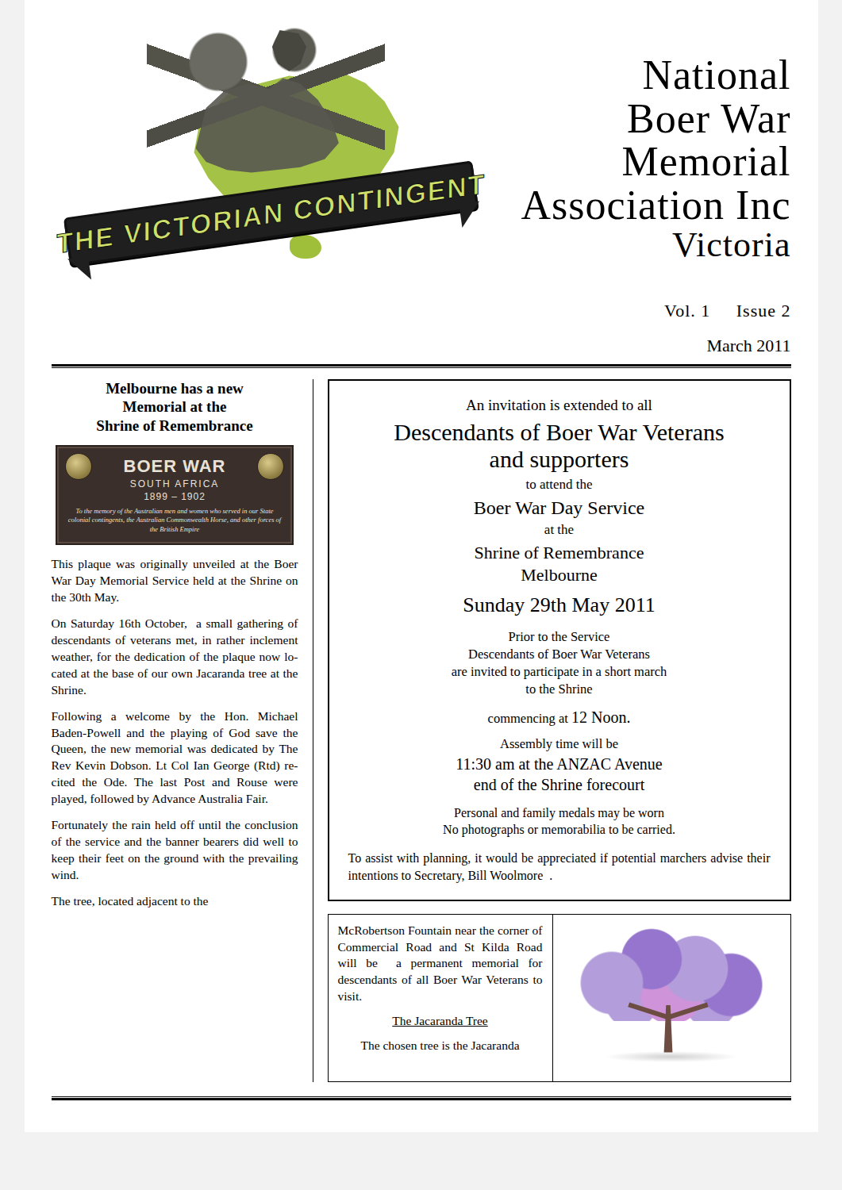The Victorian Contingent
National Boer War Memorial Association Inc Victoria
Vol. 1 Issue 2
March 2011
Melbourne has a new
Memorial at the
Shrine of Remembrance
BOER WAR
SOUTH AFRICA
1899 – 1902
To the memory of the Australian men and women who served in our State colonial contingents, the Australian Commonwealth Horse, and other forces of the British Empire
This plaque was originally unveiled at the Boer War Day Memorial Service held at the Shrine on the 30th May.
On Saturday 16th October, a small gathering of descendants of veterans met, in rather inclement weather, for the dedication of the plaque now located at the base of our own Jacaranda tree at the Shrine.
Following a welcome by the Hon. Michael Baden-Powell and the playing of God save the Queen, the new memorial was dedicated by The Rev Kevin Dobson. Lt Col Ian George (Rtd) recited the Ode. The last Post and Rouse were played, followed by Advance Australia Fair.
Fortunately the rain held off until the conclusion of the service and the banner bearers did well to keep their feet on the ground with the prevailing wind.
The tree, located adjacent to the
An invitation is extended to all
Descendants of Boer War Veteransand supporters
to attend the
Boer War Day Service
at the
Shrine of Remembrance
Melbourne
Sunday 29th May 2011
Prior to the Service
Descendants of Boer War Veterans
are invited to participate in a short march
to the Shrine
commencing at 12 Noon.
Assembly time will be
11:30 am at the ANZAC Avenue
end of the Shrine forecourt
Personal and family medals may be worn
No photographs or memorabilia to be carried.
To assist with planning, it would be appreciated if potential marchers advise their intentions to Secretary, Bill Woolmore .
McRobertson Fountain near the corner of Commercial Road and St Kilda Road will be a permanent memorial for descendants of all Boer War Veterans to visit.
The Jacaranda Tree
The chosen tree is the Jacaranda